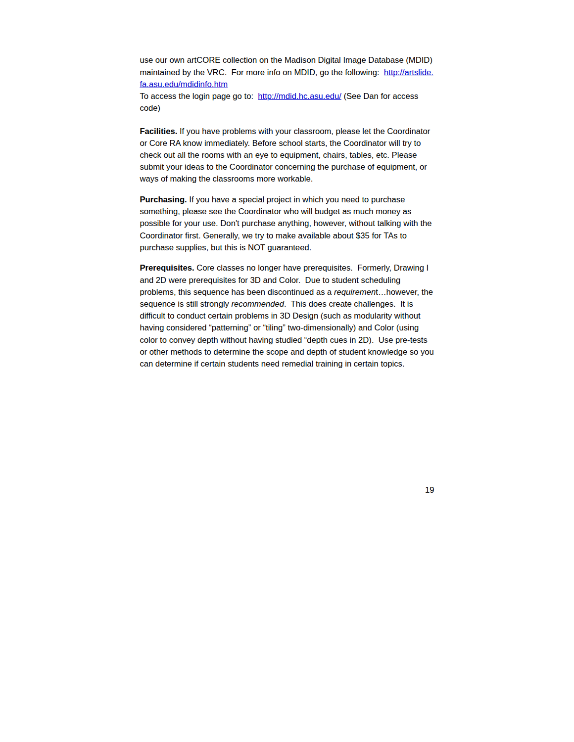use our own artCORE collection on the Madison Digital Image Database (MDID) maintained by the VRC. For more info on MDID, go the following: http://artslide.fa.asu.edu/mdidinfo.htm
To access the login page go to: http://mdid.hc.asu.edu/ (See Dan for access code)
Facilities. If you have problems with your classroom, please let the Coordinator or Core RA know immediately. Before school starts, the Coordinator will try to check out all the rooms with an eye to equipment, chairs, tables, etc. Please submit your ideas to the Coordinator concerning the purchase of equipment, or ways of making the classrooms more workable.
Purchasing. If you have a special project in which you need to purchase something, please see the Coordinator who will budget as much money as possible for your use. Don't purchase anything, however, without talking with the Coordinator first. Generally, we try to make available about $35 for TAs to purchase supplies, but this is NOT guaranteed.
Prerequisites. Core classes no longer have prerequisites. Formerly, Drawing I and 2D were prerequisites for 3D and Color. Due to student scheduling problems, this sequence has been discontinued as a requirement…however, the sequence is still strongly recommended. This does create challenges. It is difficult to conduct certain problems in 3D Design (such as modularity without having considered “patterning” or “tiling” two-dimensionally) and Color (using color to convey depth without having studied “depth cues in 2D). Use pre-tests or other methods to determine the scope and depth of student knowledge so you can determine if certain students need remedial training in certain topics.
19